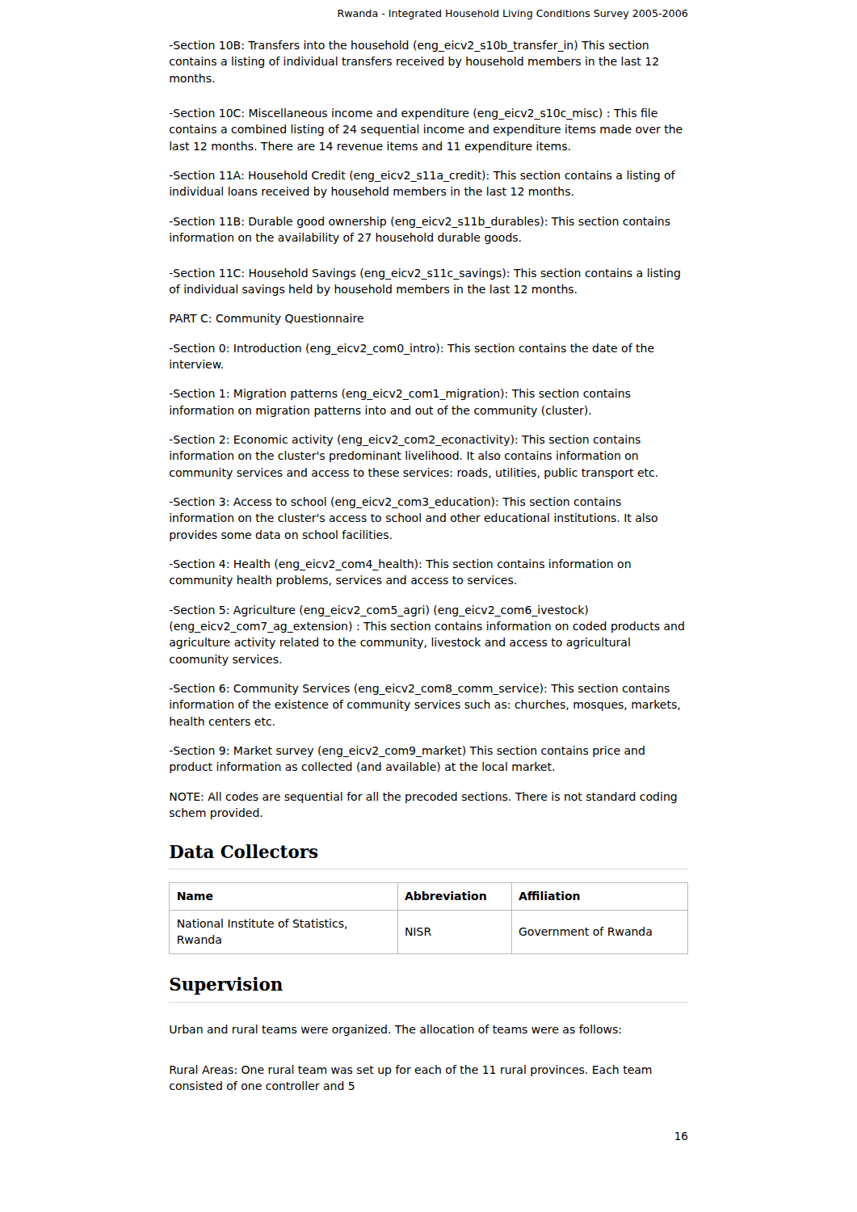Rwanda - Integrated Household Living Conditions Survey 2005-2006
-Section 10B: Transfers into the household (eng_eicv2_s10b_transfer_in) This section contains a listing of individual transfers received by household members in the last 12 months.
-Section 10C: Miscellaneous income and expenditure (eng_eicv2_s10c_misc) : This file contains a combined listing of 24 sequential income and expenditure items made over the last 12 months. There are 14 revenue items and 11 expenditure items.
-Section 11A: Household Credit (eng_eicv2_s11a_credit): This section contains a listing of individual loans received by household members in the last 12 months.
-Section 11B: Durable good ownership (eng_eicv2_s11b_durables): This section contains information on the availability of 27 household durable goods.
-Section 11C: Household Savings (eng_eicv2_s11c_savings): This section contains a listing of individual savings held by household members in the last 12 months.
PART C: Community Questionnaire
-Section 0: Introduction (eng_eicv2_com0_intro): This section contains the date of the interview.
-Section 1: Migration patterns (eng_eicv2_com1_migration): This section contains information on migration patterns into and out of the community (cluster).
-Section 2: Economic activity (eng_eicv2_com2_econactivity): This section contains information on the cluster's predominant livelihood. It also contains information on community services and access to these services: roads, utilities, public transport etc.
-Section 3: Access to school (eng_eicv2_com3_education): This section contains information on the cluster's access to school and other educational institutions. It also provides some data on school facilities.
-Section 4: Health (eng_eicv2_com4_health): This section contains information on community health problems, services and access to services.
-Section 5: Agriculture (eng_eicv2_com5_agri) (eng_eicv2_com6_ivestock) (eng_eicv2_com7_ag_extension) : This section contains information on coded products and agriculture activity related to the community, livestock and access to agricultural coomunity services.
-Section 6: Community Services (eng_eicv2_com8_comm_service): This section contains information of the existence of community services such as: churches, mosques, markets, health centers etc.
-Section 9: Market survey (eng_eicv2_com9_market) This section contains price and product information as collected (and available) at the local market.
NOTE: All codes are sequential for all the precoded sections. There is not standard coding schem provided.
Data Collectors
| Name | Abbreviation | Affiliation |
| --- | --- | --- |
| National Institute of Statistics, Rwanda | NISR | Government of Rwanda |
Supervision
Urban and rural teams were organized. The allocation of teams were as follows:
Rural Areas: One rural team was set up for each of the 11 rural provinces. Each team consisted of one controller and 5
16